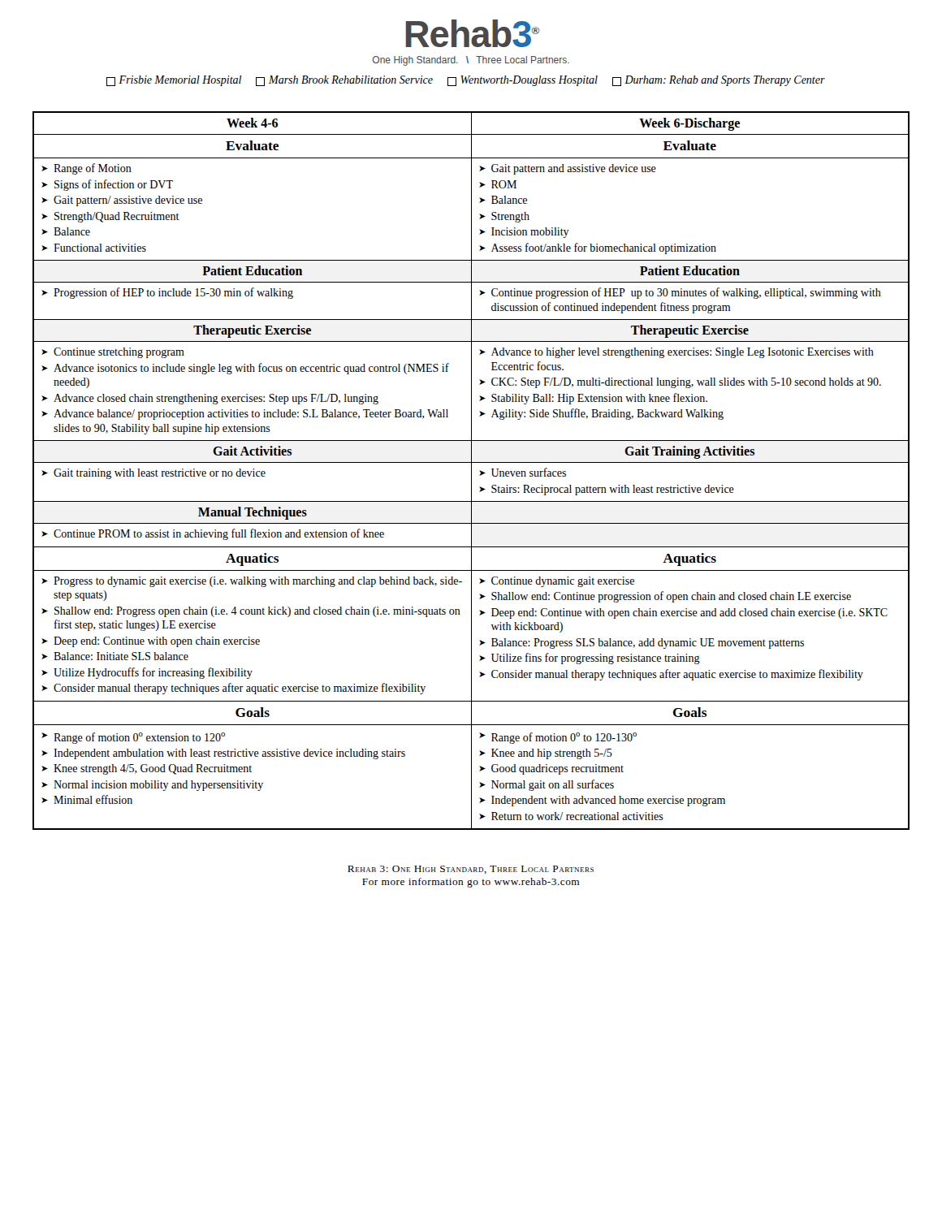Rehab3®
One High Standard. \ Three Local Partners.
Frisbie Memorial Hospital Marsh Brook Rehabilitation Service Wentworth-Douglass Hospital Durham: Rehab and Sports Therapy Center
| Week 4-6 | Week 6-Discharge |
| --- | --- |
| Evaluate | Evaluate |
| Range of Motion Signs of infection or DVT Gait pattern/ assistive device use Strength/Quad Recruitment Balance Functional activities | Gait pattern and assistive device use ROM Balance Strength Incision mobility Assess foot/ankle for biomechanical optimization |
| Patient Education | Patient Education |
| Progression of HEP to include 15-30 min of walking | Continue progression of HEP up to 30 minutes of walking, elliptical, swimming with discussion of continued independent fitness program |
| Therapeutic Exercise | Therapeutic Exercise |
| Continue stretching program Advance isotonics to include single leg with focus on eccentric quad control (NMES if needed) Advance closed chain strengthening exercises: Step ups F/L/D, lunging Advance balance/ proprioception activities to include: S.L Balance, Teeter Board, Wall slides to 90, Stability ball supine hip extensions | Advance to higher level strengthening exercises: Single Leg Isotonic Exercises with Eccentric focus. CKC: Step F/L/D, multi-directional lunging, wall slides with 5-10 second holds at 90. Stability Ball: Hip Extension with knee flexion. Agility: Side Shuffle, Braiding, Backward Walking |
| Gait Activities | Gait Training Activities |
| Gait training with least restrictive or no device | Uneven surfaces Stairs: Reciprocal pattern with least restrictive device |
| Manual Techniques | |
| Continue PROM to assist in achieving full flexion and extension of knee | |
| Aquatics | Aquatics |
| Progress to dynamic gait exercise (i.e. walking with marching and clap behind back, side-step squats) Shallow end: Progress open chain (i.e. 4 count kick) and closed chain (i.e. mini-squats on first step, static lunges) LE exercise Deep end: Continue with open chain exercise Balance: Initiate SLS balance Utilize Hydrocuffs for increasing flexibility Consider manual therapy techniques after aquatic exercise to maximize flexibility | Continue dynamic gait exercise Shallow end: Continue progression of open chain and closed chain LE exercise Deep end: Continue with open chain exercise and add closed chain exercise (i.e. SKTC with kickboard) Balance: Progress SLS balance, add dynamic UE movement patterns Utilize fins for progressing resistance training Consider manual therapy techniques after aquatic exercise to maximize flexibility |
| Goals | Goals |
| Range of motion 0 o extension to 120 o Independent ambulation with least restrictive assistive device including stairs Knee strength 4/5, Good Quad Recruitment Normal incision mobility and hypersensitivity Minimal effusion | Range of motion 0 o to 120-130 o Knee and hip strength 5-/5 Good quadriceps recruitment Normal gait on all surfaces Independent with advanced home exercise program Return to work/ recreational activities |
Rehab 3: One High Standard, Three Local Partners
For more information go to www.rehab-3.com